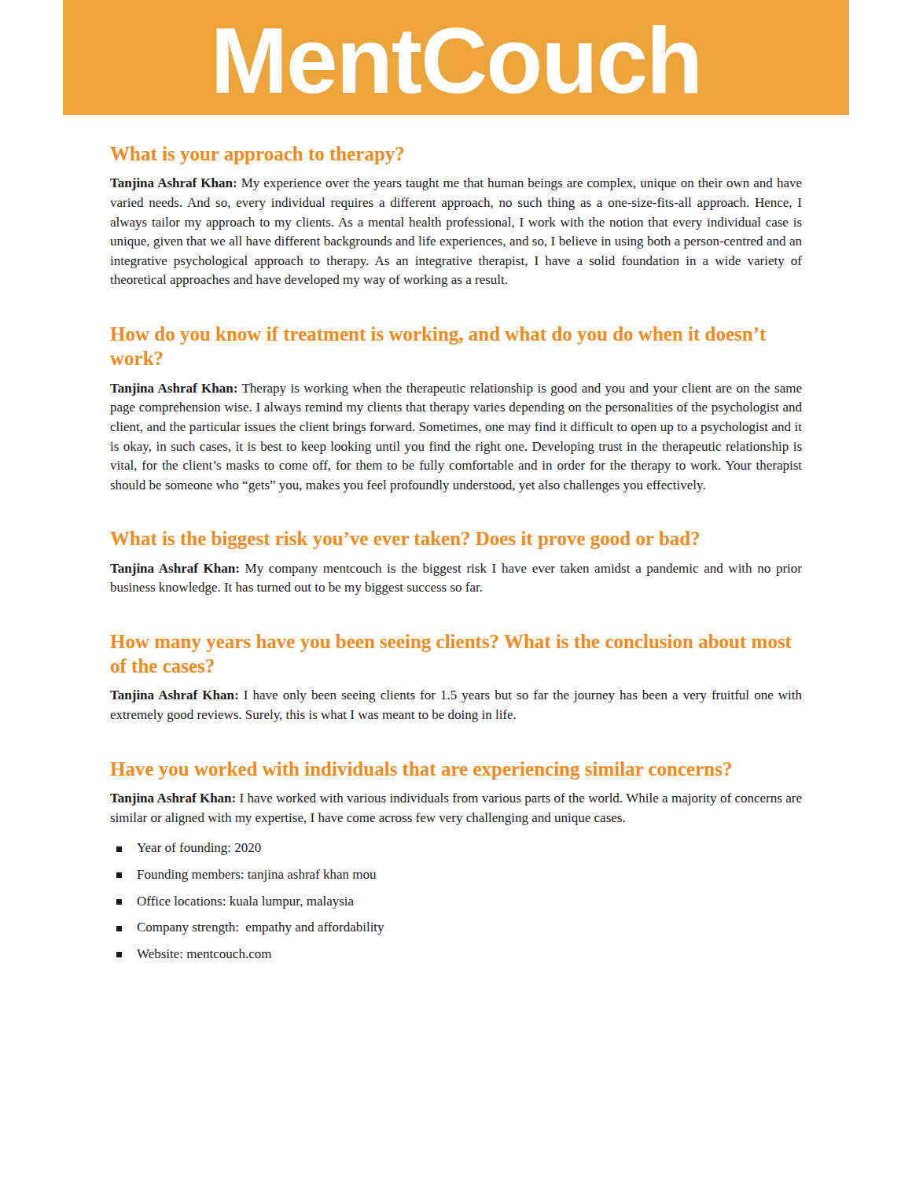MentCouch
What is your approach to therapy?
Tanjina Ashraf Khan: My experience over the years taught me that human beings are complex, unique on their own and have varied needs. And so, every individual requires a different approach, no such thing as a one-size-fits-all approach. Hence, I always tailor my approach to my clients. As a mental health professional, I work with the notion that every individual case is unique, given that we all have different backgrounds and life experiences, and so, I believe in using both a person-centred and an integrative psychological approach to therapy. As an integrative therapist, I have a solid foundation in a wide variety of theoretical approaches and have developed my way of working as a result.
How do you know if treatment is working, and what do you do when it doesn’t work?
Tanjina Ashraf Khan: Therapy is working when the therapeutic relationship is good and you and your client are on the same page comprehension wise. I always remind my clients that therapy varies depending on the personalities of the psychologist and client, and the particular issues the client brings forward. Sometimes, one may find it difficult to open up to a psychologist and it is okay, in such cases, it is best to keep looking until you find the right one. Developing trust in the therapeutic relationship is vital, for the client’s masks to come off, for them to be fully comfortable and in order for the therapy to work. Your therapist should be someone who “gets” you, makes you feel profoundly understood, yet also challenges you effectively.
What is the biggest risk you’ve ever taken? Does it prove good or bad?
Tanjina Ashraf Khan: My company mentcouch is the biggest risk I have ever taken amidst a pandemic and with no prior business knowledge. It has turned out to be my biggest success so far.
How many years have you been seeing clients? What is the conclusion about most of the cases?
Tanjina Ashraf Khan: I have only been seeing clients for 1.5 years but so far the journey has been a very fruitful one with extremely good reviews. Surely, this is what I was meant to be doing in life.
Have you worked with individuals that are experiencing similar concerns?
Tanjina Ashraf Khan: I have worked with various individuals from various parts of the world. While a majority of concerns are similar or aligned with my expertise, I have come across few very challenging and unique cases.
Year of founding: 2020
Founding members: tanjina ashraf khan mou
Office locations: kuala lumpur, malaysia
Company strength: empathy and affordability
Website: mentcouch.com